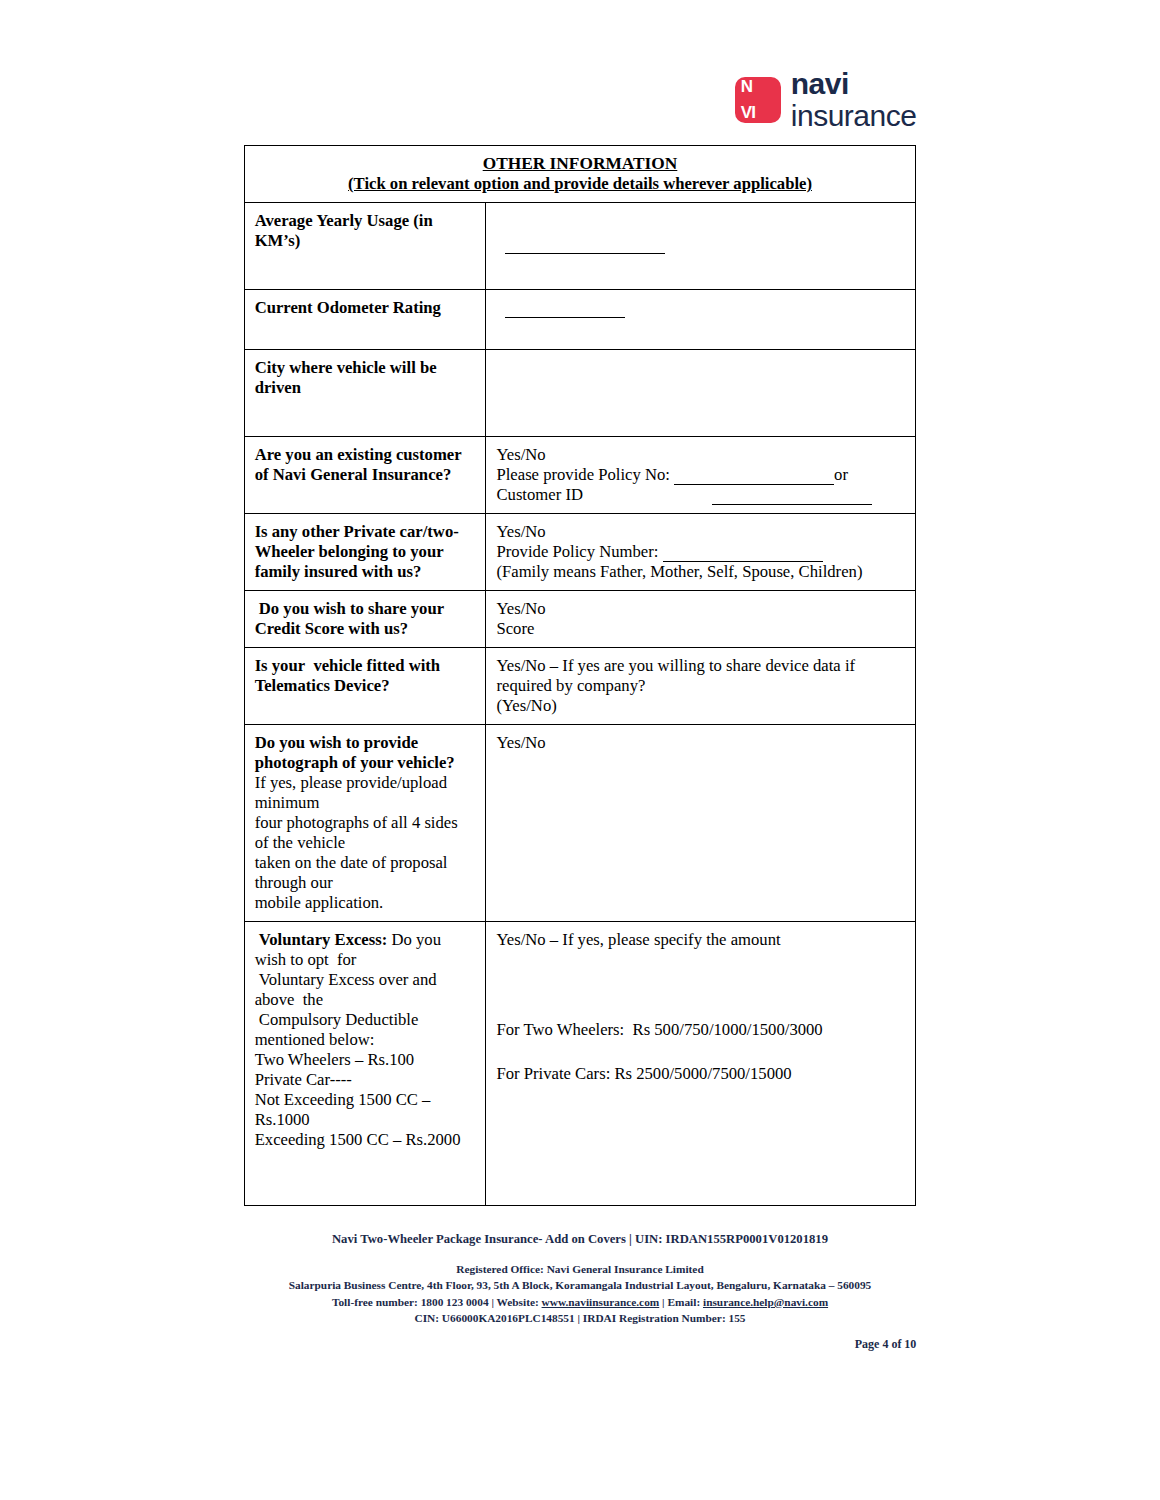navi
insurance
| OTHER INFORMATION (Tick on relevant option and provide details wherever applicable) |
| Average Yearly Usage (in KM’s) | |
| Current Odometer Rating | |
| City where vehicle will be driven | |
| Are you an existing customer of Navi General Insurance? | Yes/No Please provide Policy No: or Customer ID |
| Is any other Private car/two-Wheeler belonging to your family insured with us? | Yes/No Provide Policy Number: (Family means Father, Mother, Self, Spouse, Children) |
| Do you wish to share your Credit Score with us? | Yes/No Score |
| Is your vehicle fitted with Telematics Device? | Yes/No – If yes are you willing to share device data if required by company? (Yes/No) |
| Do you wish to provide photograph of your vehicle? If yes, please provide/upload minimum four photographs of all 4 sides of the vehicle taken on the date of proposal through our mobile application. | Yes/No |
| Voluntary Excess: Do you wish to opt for Voluntary Excess over and above the Compulsory Deductible mentioned below: Two Wheelers – Rs.100 Private Car---- Not Exceeding 1500 CC – Rs.1000 Exceeding 1500 CC – Rs.2000 | Yes/No – If yes, please specify the amount For Two Wheelers: Rs 500/750/1000/1500/3000 For Private Cars: Rs 2500/5000/7500/15000 |
Navi Two-Wheeler Package Insurance- Add on Covers | UIN: IRDAN155RP0001V01201819
Registered Office: Navi General Insurance Limited
Salarpuria Business Centre, 4th Floor, 93, 5th A Block, Koramangala Industrial Layout, Bengaluru, Karnataka – 560095
Toll-free number: 1800 123 0004 | Website: www.naviinsurance.com | Email: insurance.help@navi.com
CIN: U66000KA2016PLC148551 | IRDAI Registration Number: 155
Page 4 of 10